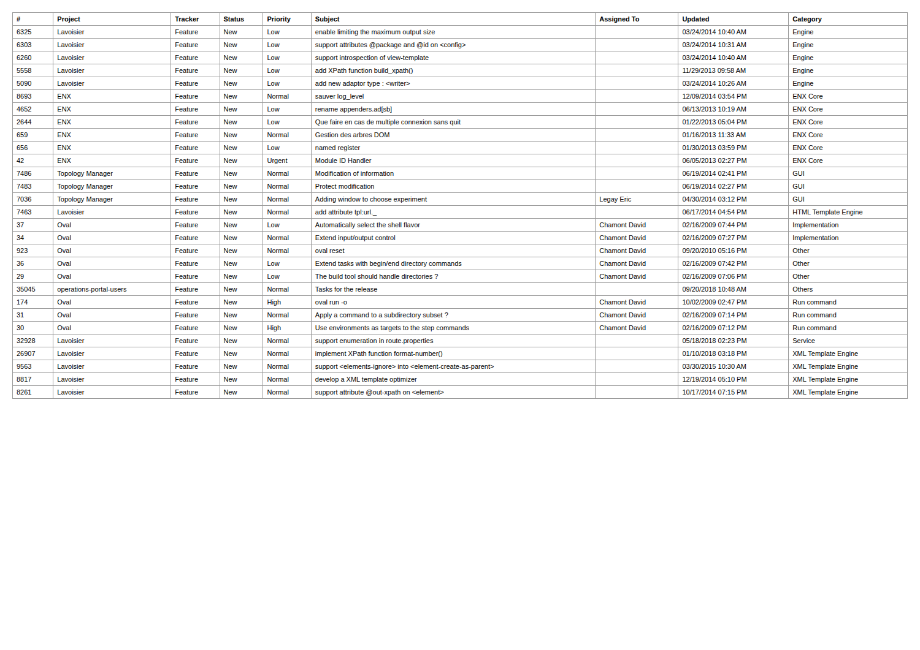| # | Project | Tracker | Status | Priority | Subject | Assigned To | Updated | Category |
| --- | --- | --- | --- | --- | --- | --- | --- | --- |
| 6325 | Lavoisier | Feature | New | Low | enable limiting the maximum output size | | 03/24/2014 10:40 AM | Engine |
| 6303 | Lavoisier | Feature | New | Low | support attributes @package and @id on <config> | | 03/24/2014 10:31 AM | Engine |
| 6260 | Lavoisier | Feature | New | Low | support introspection of view-template | | 03/24/2014 10:40 AM | Engine |
| 5558 | Lavoisier | Feature | New | Low | add XPath function build_xpath() | | 11/29/2013 09:58 AM | Engine |
| 5090 | Lavoisier | Feature | New | Low | add new adaptor type : <writer> | | 03/24/2014 10:26 AM | Engine |
| 8693 | ENX | Feature | New | Normal | sauver log_level | | 12/09/2014 03:54 PM | ENX Core |
| 4652 | ENX | Feature | New | Low | rename appenders.ad[sb] | | 06/13/2013 10:19 AM | ENX Core |
| 2644 | ENX | Feature | New | Low | Que faire en cas de multiple connexion sans quit | | 01/22/2013 05:04 PM | ENX Core |
| 659 | ENX | Feature | New | Normal | Gestion des arbres DOM | | 01/16/2013 11:33 AM | ENX Core |
| 656 | ENX | Feature | New | Low | named register | | 01/30/2013 03:59 PM | ENX Core |
| 42 | ENX | Feature | New | Urgent | Module ID Handler | | 06/05/2013 02:27 PM | ENX Core |
| 7486 | Topology Manager | Feature | New | Normal | Modification of information | | 06/19/2014 02:41 PM | GUI |
| 7483 | Topology Manager | Feature | New | Normal | Protect modification | | 06/19/2014 02:27 PM | GUI |
| 7036 | Topology Manager | Feature | New | Normal | Adding window to choose experiment | Legay Eric | 04/30/2014 03:12 PM | GUI |
| 7463 | Lavoisier | Feature | New | Normal | add attribute tpl:url._ | | 06/17/2014 04:54 PM | HTML Template Engine |
| 37 | Oval | Feature | New | Low | Automatically select the shell flavor | Chamont David | 02/16/2009 07:44 PM | Implementation |
| 34 | Oval | Feature | New | Normal | Extend input/output control | Chamont David | 02/16/2009 07:27 PM | Implementation |
| 923 | Oval | Feature | New | Normal | oval reset | Chamont David | 09/20/2010 05:16 PM | Other |
| 36 | Oval | Feature | New | Low | Extend tasks with begin/end directory commands | Chamont David | 02/16/2009 07:42 PM | Other |
| 29 | Oval | Feature | New | Low | The build tool should handle directories ? | Chamont David | 02/16/2009 07:06 PM | Other |
| 35045 | operations-portal-users | Feature | New | Normal | Tasks for the release | | 09/20/2018 10:48 AM | Others |
| 174 | Oval | Feature | New | High | oval run -o | Chamont David | 10/02/2009 02:47 PM | Run command |
| 31 | Oval | Feature | New | Normal | Apply a command to a subdirectory subset ? | Chamont David | 02/16/2009 07:14 PM | Run command |
| 30 | Oval | Feature | New | High | Use environments as targets to the step commands | Chamont David | 02/16/2009 07:12 PM | Run command |
| 32928 | Lavoisier | Feature | New | Normal | support enumeration in route.properties | | 05/18/2018 02:23 PM | Service |
| 26907 | Lavoisier | Feature | New | Normal | implement XPath function format-number() | | 01/10/2018 03:18 PM | XML Template Engine |
| 9563 | Lavoisier | Feature | New | Normal | support <elements-ignore> into <element-create-as-parent> | | 03/30/2015 10:30 AM | XML Template Engine |
| 8817 | Lavoisier | Feature | New | Normal | develop a XML template optimizer | | 12/19/2014 05:10 PM | XML Template Engine |
| 8261 | Lavoisier | Feature | New | Normal | support attribute @out-xpath on <element> | | 10/17/2014 07:15 PM | XML Template Engine |